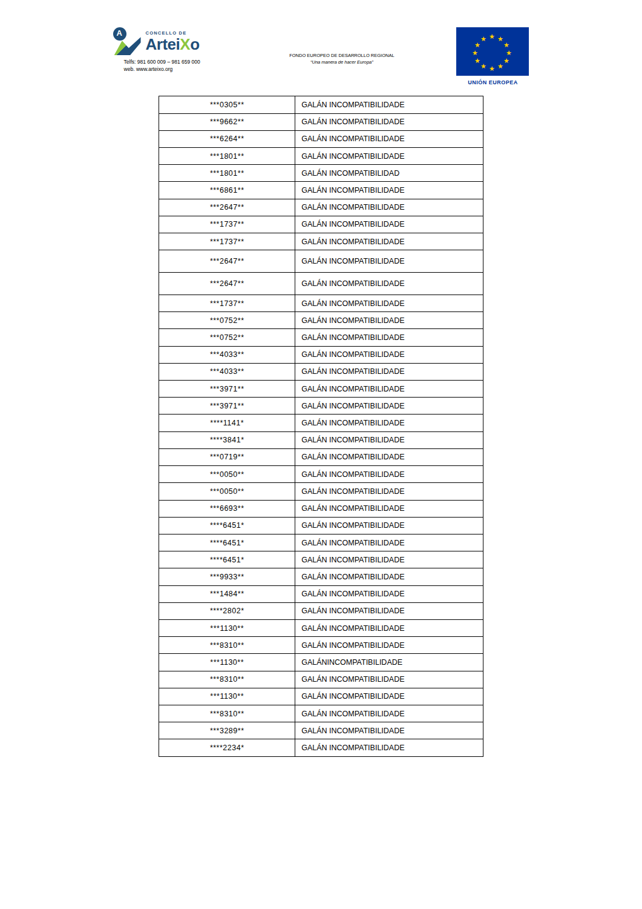CONCELLO DE
ArteiXo
Telfs: 981 600 009 – 981 659 000
web. www.arteixo.org
FONDO EUROPEO DE DESARROLLO REGIONAL
“Una manera de hacer Europa”
★ ★ ★ ★ ★ ★ ★ ★ ★ ★ ★ ★
UNIÓN EUROPEA
| ***0305** | GALÁN INCOMPATIBILIDADE |
| ***9662** | GALÁN INCOMPATIBILIDADE |
| ***6264** | GALÁN INCOMPATIBILIDADE |
| ***1801** | GALÁN INCOMPATIBILIDADE |
| ***1801** | GALÁN INCOMPATIBILIDAD |
| ***6861** | GALÁN INCOMPATIBILIDADE |
| ***2647** | GALÁN INCOMPATIBILIDADE |
| ***1737** | GALÁN INCOMPATIBILIDADE |
| ***1737** | GALÁN INCOMPATIBILIDADE |
| ***2647** | GALÁN INCOMPATIBILIDADE |
| ***2647** | GALÁN INCOMPATIBILIDADE |
| ***1737** | GALÁN INCOMPATIBILIDADE |
| ***0752** | GALÁN INCOMPATIBILIDADE |
| ***0752** | GALÁN INCOMPATIBILIDADE |
| ***4033** | GALÁN INCOMPATIBILIDADE |
| ***4033** | GALÁN INCOMPATIBILIDADE |
| ***3971** | GALÁN INCOMPATIBILIDADE |
| ***3971** | GALÁN INCOMPATIBILIDADE |
| ****1141* | GALÁN INCOMPATIBILIDADE |
| ****3841* | GALÁN INCOMPATIBILIDADE |
| ***0719** | GALÁN INCOMPATIBILIDADE |
| ***0050** | GALÁN INCOMPATIBILIDADE |
| ***0050** | GALÁN INCOMPATIBILIDADE |
| ***6693** | GALÁN INCOMPATIBILIDADE |
| ****6451* | GALÁN INCOMPATIBILIDADE |
| ****6451* | GALÁN INCOMPATIBILIDADE |
| ****6451* | GALÁN INCOMPATIBILIDADE |
| ***9933** | GALÁN INCOMPATIBILIDADE |
| ***1484** | GALÁN INCOMPATIBILIDADE |
| ****2802* | GALÁN INCOMPATIBILIDADE |
| ***1130** | GALÁN INCOMPATIBILIDADE |
| ***8310** | GALÁN INCOMPATIBILIDADE |
| ***1130** | GALÁNINCOMPATIBILIDADE |
| ***8310** | GALÁN INCOMPATIBILIDADE |
| ***1130** | GALÁN INCOMPATIBILIDADE |
| ***8310** | GALÁN INCOMPATIBILIDADE |
| ***3289** | GALÁN INCOMPATIBILIDADE |
| ****2234* | GALÁN INCOMPATIBILIDADE |